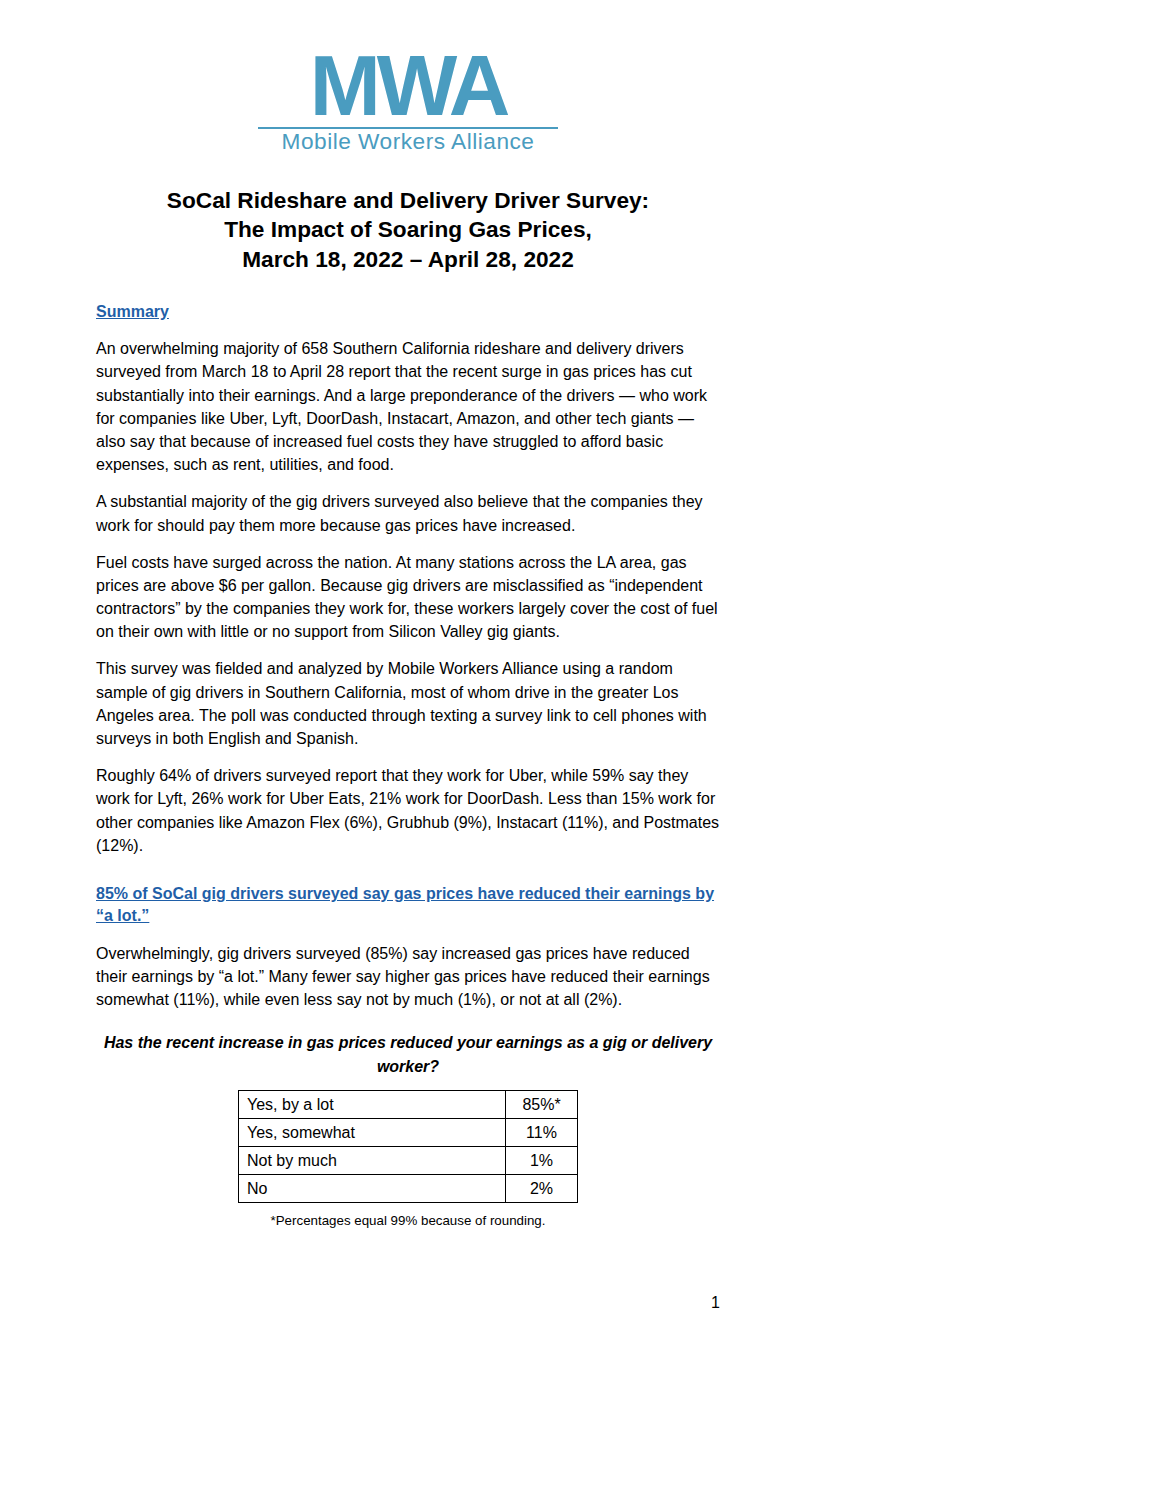MWA
Mobile Workers Alliance
SoCal Rideshare and Delivery Driver Survey:
The Impact of Soaring Gas Prices,
March 18, 2022 – April 28, 2022
Summary
An overwhelming majority of 658 Southern California rideshare and delivery drivers surveyed from March 18 to April 28 report that the recent surge in gas prices has cut substantially into their earnings. And a large preponderance of the drivers — who work for companies like Uber, Lyft, DoorDash, Instacart, Amazon, and other tech giants — also say that because of increased fuel costs they have struggled to afford basic expenses, such as rent, utilities, and food.
A substantial majority of the gig drivers surveyed also believe that the companies they work for should pay them more because gas prices have increased.
Fuel costs have surged across the nation. At many stations across the LA area, gas prices are above $6 per gallon. Because gig drivers are misclassified as “independent contractors” by the companies they work for, these workers largely cover the cost of fuel on their own with little or no support from Silicon Valley gig giants.
This survey was fielded and analyzed by Mobile Workers Alliance using a random sample of gig drivers in Southern California, most of whom drive in the greater Los Angeles area. The poll was conducted through texting a survey link to cell phones with surveys in both English and Spanish.
Roughly 64% of drivers surveyed report that they work for Uber, while 59% say they work for Lyft, 26% work for Uber Eats, 21% work for DoorDash. Less than 15% work for other companies like Amazon Flex (6%), Grubhub (9%), Instacart (11%), and Postmates (12%).
85% of SoCal gig drivers surveyed say gas prices have reduced their earnings by “a lot.”
Overwhelmingly, gig drivers surveyed (85%) say increased gas prices have reduced their earnings by “a lot.” Many fewer say higher gas prices have reduced their earnings somewhat (11%), while even less say not by much (1%), or not at all (2%).
Has the recent increase in gas prices reduced your earnings as a gig or delivery worker?
| Yes, by a lot | 85%* |
| Yes, somewhat | 11% |
| Not by much | 1% |
| No | 2% |
*Percentages equal 99% because of rounding.
1